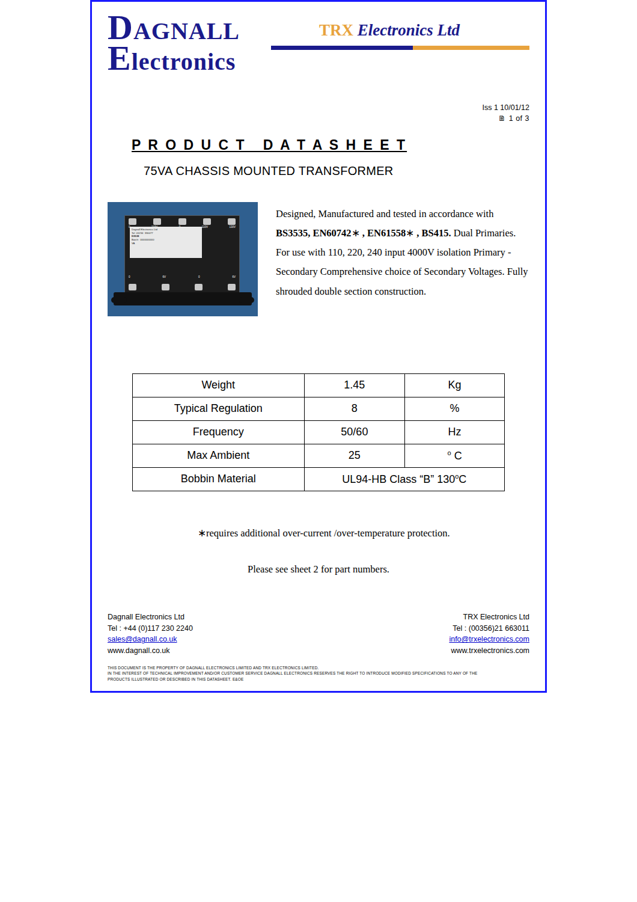DAGNALL
Electronics
TRX Electronics Ltd
Iss 1 10/01/12
🗎1 of 3
P R O D U C T D A T A S H E E T
75VA CHASSIS MOUNTED TRANSFORMER
0110V 0110V 130V
Dagnall Electronics Ltd
Tel 01234 330077
D3538
Batch: 0000000000
VA
06V 06V
Designed, Manufactured and tested in accordance with BS3535, EN60742∗ , EN61558∗ , BS415. Dual Primaries. For use with 110, 220, 240 input 4000V isolation Primary - Secondary Comprehensive choice of Secondary Voltages. Fully shrouded double section construction.
| Weight | 1.45 | Kg |
| Typical Regulation | 8 | % |
| Frequency | 50/60 | Hz |
| Max Ambient | 25 | o C |
| Bobbin Material | UL94-HB Class “B” 130 o C |
∗requires additional over-current /over-temperature protection.
Please see sheet 2 for part numbers.
Dagnall Electronics Ltd
Tel : +44 (0)117 230 2240
sales@dagnall.co.uk
www.dagnall.co.uk
TRX Electronics Ltd
Tel : (00356)21 663011
info@trxelectronics.com
www.trxelectronics.com
THIS DOCUMENT IS THE PROPERTY OF DAGNALL ELECTRONICS LIMITED AND TRX ELECTRONICS LIMITED.
IN THE INTEREST OF TECHNICAL IMPROVEMENT AND/OR CUSTOMER SERVICE DAGNALL ELECTRONICS RESERVES THE RIGHT TO INTRODUCE MODIFIED SPECIFICATIONS TO ANY OF THE
PRODUCTS ILLUSTRATED OR DESCRIBED IN THIS DATASHEET. E&OE